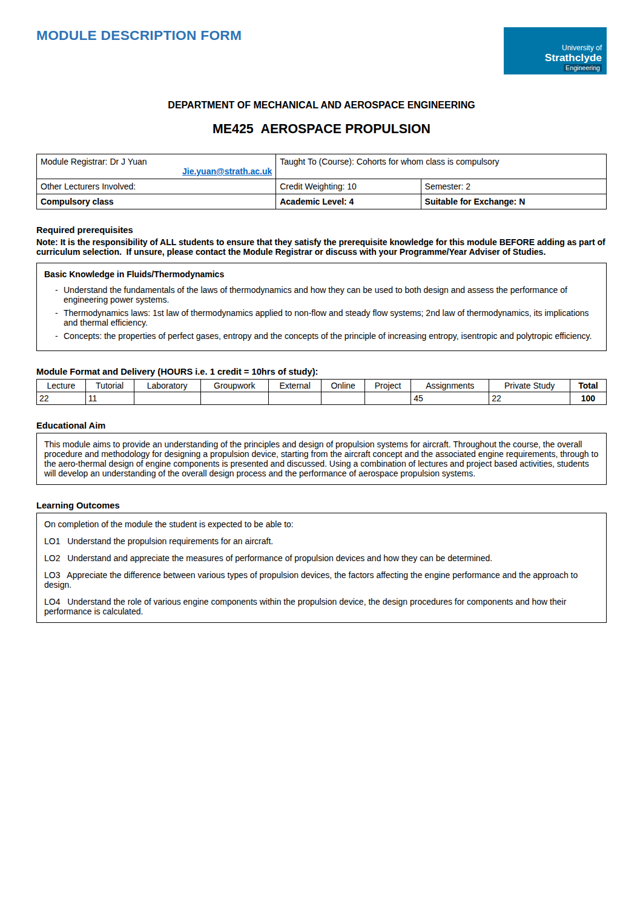University of
Strathclyde
Engineering
MODULE DESCRIPTION FORM
DEPARTMENT OF MECHANICAL AND AEROSPACE ENGINEERING
ME425 AEROSPACE PROPULSION
| Module Registrar: Dr J Yuan Jie.yuan@strath.ac.uk | Taught To (Course): Cohorts for whom class is compulsory |
| Other Lecturers Involved: | Credit Weighting: 10 | Semester: 2 |
| Compulsory class | Academic Level: 4 | Suitable for Exchange: N |
Required prerequisites
Note: It is the responsibility of ALL students to ensure that they satisfy the prerequisite knowledge for this module BEFORE adding as part of curriculum selection. If unsure, please contact the Module Registrar or discuss with your Programme/Year Adviser of Studies.
Basic Knowledge in Fluids/Thermodynamics
Understand the fundamentals of the laws of thermodynamics and how they can be used to both design and assess the performance of engineering power systems.
Thermodynamics laws: 1st law of thermodynamics applied to non-flow and steady flow systems; 2nd law of thermodynamics, its implications and thermal efficiency.
Concepts: the properties of perfect gases, entropy and the concepts of the principle of increasing entropy, isentropic and polytropic efficiency.
Module Format and Delivery (HOURS i.e. 1 credit = 10hrs of study):
| Lecture | Tutorial | Laboratory | Groupwork | External | Online | Project | Assignments | Private Study | Total |
| --- | --- | --- | --- | --- | --- | --- | --- | --- | --- |
| 22 | 11 | | | | | | 45 | 22 | 100 |
Educational Aim
This module aims to provide an understanding of the principles and design of propulsion systems for aircraft. Throughout the course, the overall procedure and methodology for designing a propulsion device, starting from the aircraft concept and the associated engine requirements, through to the aero-thermal design of engine components is presented and discussed. Using a combination of lectures and project based activities, students will develop an understanding of the overall design process and the performance of aerospace propulsion systems.
Learning Outcomes
On completion of the module the student is expected to be able to:
LO1 Understand the propulsion requirements for an aircraft.
LO2 Understand and appreciate the measures of performance of propulsion devices and how they can be determined.
LO3 Appreciate the difference between various types of propulsion devices, the factors affecting the engine performance and the approach to design.
LO4 Understand the role of various engine components within the propulsion device, the design procedures for components and how their performance is calculated.